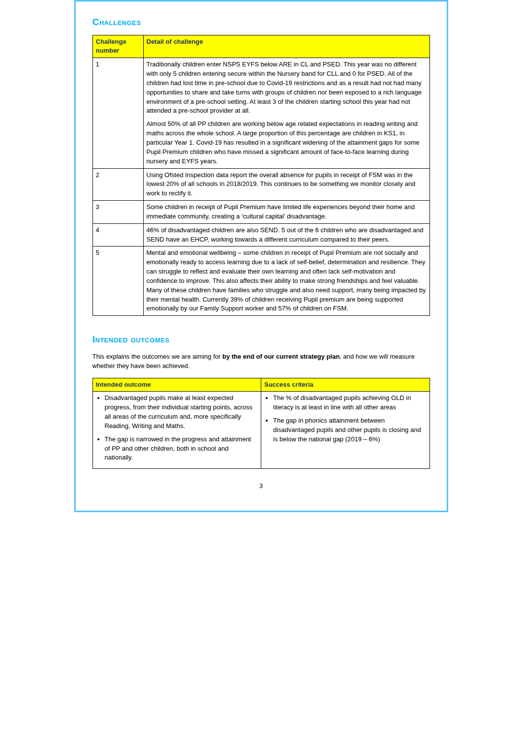Challenges
| Challenge number | Detail of challenge |
| --- | --- |
| 1 | Traditionally children enter NSPS EYFS below ARE in CL and PSED. This year was no different with only 5 children entering secure within the Nursery band for CLL and 0 for PSED. All of the children had lost time in pre-school due to Covid-19 restrictions and as a result had not had many opportunities to share and take turns with groups of children nor been exposed to a rich language environment of a pre-school setting. At least 3 of the children starting school this year had not attended a pre-school provider at all. Almost 50% of all PP children are working below age related expectations in reading writing and maths across the whole school. A large proportion of this percentage are children in KS1, in particular Year 1. Covid-19 has resulted in a significant widening of the attainment gaps for some Pupil Premium children who have missed a significant amount of face-to-face learning during nursery and EYFS years. |
| 2 | Using Ofsted Inspection data report the overall absence for pupils in receipt of FSM was in the lowest 20% of all schools in 2018/2019. This continues to be something we monitor closely and work to rectify it. |
| 3 | Some children in receipt of Pupil Premium have limited life experiences beyond their home and immediate community, creating a ‘cultural capital’ disadvantage. |
| 4 | 46% of disadvantaged children are also SEND. 5 out of the 6 children who are disadvantaged and SEND have an EHCP, working towards a different curriculum compared to their peers. |
| 5 | Mental and emotional wellbeing – some children in receipt of Pupil Premium are not socially and emotionally ready to access learning due to a lack of self-belief, determination and resilience. They can struggle to reflect and evaluate their own learning and often lack self-motivation and confidence to improve. This also affects their ability to make strong friendships and feel valuable. Many of these children have families who struggle and also need support, many being impacted by their mental health. Currently 39% of children receiving Pupil premium are being supported emotionally by our Family Support worker and 57% of children on FSM. |
Intended outcomes
This explains the outcomes we are aiming for by the end of our current strategy plan, and how we will measure whether they have been achieved.
| Intended outcome | Success criteria |
| --- | --- |
| Disadvantaged pupils make at least expected progress, from their individual starting points, across all areas of the curriculum and, more specifically Reading, Writing and Maths. The gap is narrowed in the progress and attainment of PP and other children, both in school and nationally. | The % of disadvantaged pupils achieving GLD in literacy is at least in line with all other areas The gap in phonics attainment between disadvantaged pupils and other pupils is closing and is below the national gap (2019 – 6%) |
3